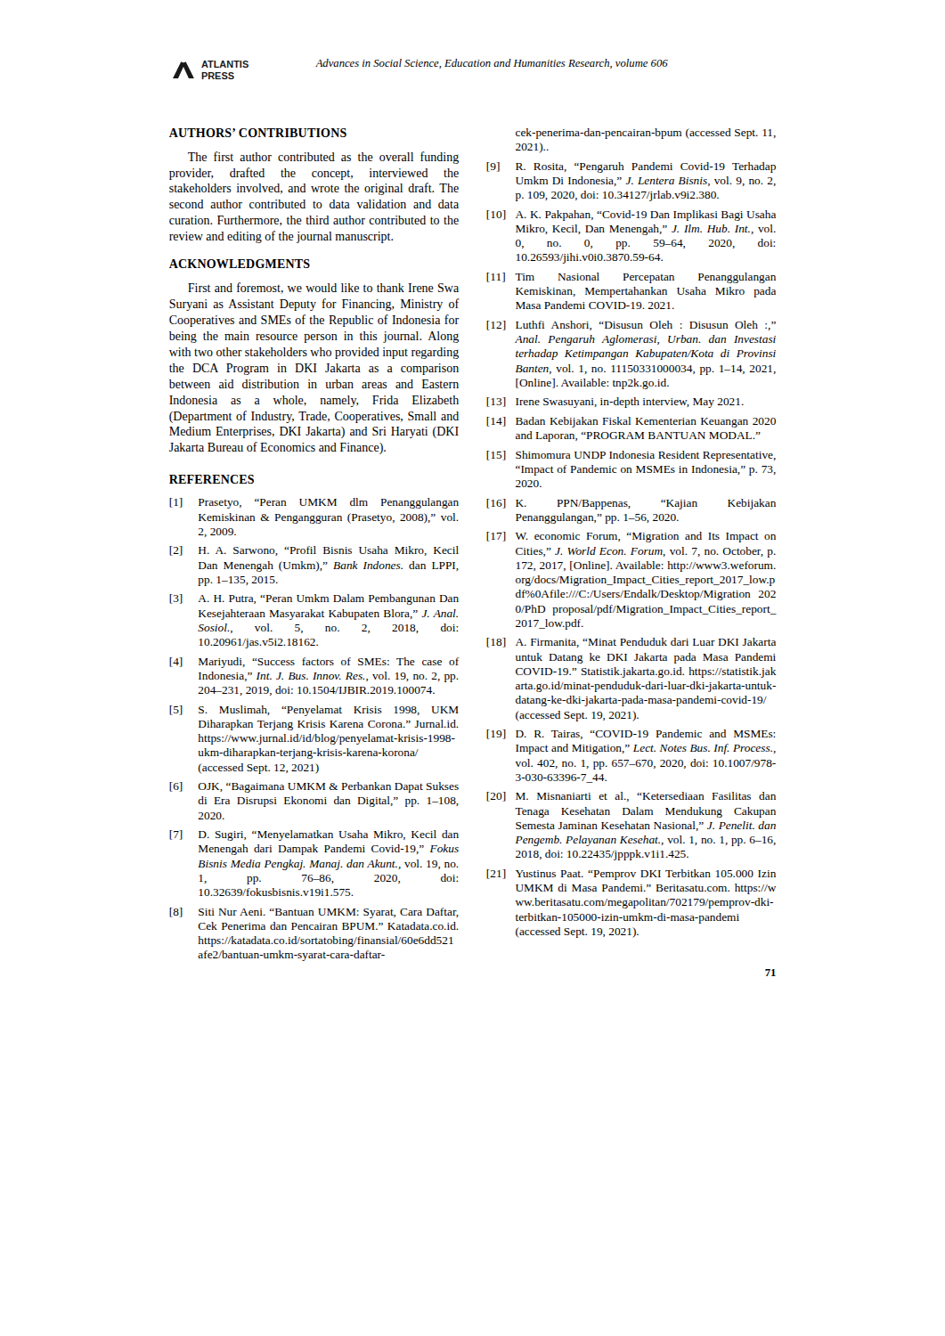ATLANTIS PRESS
Advances in Social Science, Education and Humanities Research, volume 606
AUTHORS’ CONTRIBUTIONS
The first author contributed as the overall funding provider, drafted the concept, interviewed the stakeholders involved, and wrote the original draft. The second author contributed to data validation and data curation. Furthermore, the third author contributed to the review and editing of the journal manuscript.
ACKNOWLEDGMENTS
First and foremost, we would like to thank Irene Swa Suryani as Assistant Deputy for Financing, Ministry of Cooperatives and SMEs of the Republic of Indonesia for being the main resource person in this journal. Along with two other stakeholders who provided input regarding the DCA Program in DKI Jakarta as a comparison between aid distribution in urban areas and Eastern Indonesia as a whole, namely, Frida Elizabeth (Department of Industry, Trade, Cooperatives, Small and Medium Enterprises, DKI Jakarta) and Sri Haryati (DKI Jakarta Bureau of Economics and Finance).
REFERENCES
[1] Prasetyo, “Peran UMKM dlm Penanggulangan Kemiskinan & Pengangguran (Prasetyo, 2008),” vol. 2, 2009.
[2] H. A. Sarwono, “Profil Bisnis Usaha Mikro, Kecil Dan Menengah (Umkm),” Bank Indones. dan LPPI, pp. 1–135, 2015.
[3] A. H. Putra, “Peran Umkm Dalam Pembangunan Dan Kesejahteraan Masyarakat Kabupaten Blora,” J. Anal. Sosiol., vol. 5, no. 2, 2018, doi: 10.20961/jas.v5i2.18162.
[4] Mariyudi, “Success factors of SMEs: The case of Indonesia,” Int. J. Bus. Innov. Res., vol. 19, no. 2, pp. 204–231, 2019, doi: 10.1504/IJBIR.2019.100074.
[5] S. Muslimah, “Penyelamat Krisis 1998, UKM Diharapkan Terjang Krisis Karena Corona.” Jurnal.id. https://www.jurnal.id/id/blog/penyelamat-krisis-1998-ukm-diharapkan-terjang-krisis-karena-korona/ (accessed Sept. 12, 2021)
[6] OJK, “Bagaimana UMKM & Perbankan Dapat Sukses di Era Disrupsi Ekonomi dan Digital,” pp. 1–108, 2020.
[7] D. Sugiri, “Menyelamatkan Usaha Mikro, Kecil dan Menengah dari Dampak Pandemi Covid-19,” Fokus Bisnis Media Pengkaj. Manaj. dan Akunt., vol. 19, no. 1, pp. 76–86, 2020, doi: 10.32639/fokusbisnis.v19i1.575.
[8] Siti Nur Aeni. “Bantuan UMKM: Syarat, Cara Daftar, Cek Penerima dan Pencairan BPUM.” Katadata.co.id. https://katadata.co.id/sortatobing/finansial/60e6dd521afe2/bantuan-umkm-syarat-cara-daftar-
cek-penerima-dan-pencairan-bpum (accessed Sept. 11, 2021)..
[9] R. Rosita, “Pengaruh Pandemi Covid-19 Terhadap Umkm Di Indonesia,” J. Lentera Bisnis, vol. 9, no. 2, p. 109, 2020, doi: 10.34127/jrlab.v9i2.380.
[10] A. K. Pakpahan, “Covid-19 Dan Implikasi Bagi Usaha Mikro, Kecil, Dan Menengah,” J. Ilm. Hub. Int., vol. 0, no. 0, pp. 59–64, 2020, doi: 10.26593/jihi.v0i0.3870.59-64.
[11] Tim Nasional Percepatan Penanggulangan Kemiskinan, Mempertahankan Usaha Mikro pada Masa Pandemi COVID-19. 2021.
[12] Luthfi Anshori, “Disusun Oleh : Disusun Oleh :,” Anal. Pengaruh Aglomerasi, Urban. dan Investasi terhadap Ketimpangan Kabupaten/Kota di Provinsi Banten, vol. 1, no. 11150331000034, pp. 1–14, 2021, [Online]. Available: tnp2k.go.id.
[13] Irene Swasuyani, in-depth interview, May 2021.
[14] Badan Kebijakan Fiskal Kementerian Keuangan 2020 and Laporan, “PROGRAM BANTUAN MODAL.”
[15] Shimomura UNDP Indonesia Resident Representative, “Impact of Pandemic on MSMEs in Indonesia,” p. 73, 2020.
[16] K. PPN/Bappenas, “Kajian Kebijakan Penanggulangan,” pp. 1–56, 2020.
[17] W. economic Forum, “Migration and Its Impact on Cities,” J. World Econ. Forum, vol. 7, no. October, p. 172, 2017, [Online]. Available: http://www3.weforum.org/docs/Migration_Impact_Cities_report_2017_low.pdf%0Afile:///C:/Users/Endalk/Desktop/Migration 2020/PhD proposal/pdf/Migration_Impact_Cities_report_2017_low.pdf.
[18] A. Firmanita, “Minat Penduduk dari Luar DKI Jakarta untuk Datang ke DKI Jakarta pada Masa Pandemi COVID-19.” Statistik.jakarta.go.id. https://statistik.jakarta.go.id/minat-penduduk-dari-luar-dki-jakarta-untuk-datang-ke-dki-jakarta-pada-masa-pandemi-covid-19/ (accessed Sept. 19, 2021).
[19] D. R. Tairas, “COVID-19 Pandemic and MSMEs: Impact and Mitigation,” Lect. Notes Bus. Inf. Process., vol. 402, no. 1, pp. 657–670, 2020, doi: 10.1007/978-3-030-63396-7_44.
[20] M. Misnaniarti et al., “Ketersediaan Fasilitas dan Tenaga Kesehatan Dalam Mendukung Cakupan Semesta Jaminan Kesehatan Nasional,” J. Penelit. dan Pengemb. Pelayanan Kesehat., vol. 1, no. 1, pp. 6–16, 2018, doi: 10.22435/jpppk.v1i1.425.
[21] Yustinus Paat. “Pemprov DKI Terbitkan 105.000 Izin UMKM di Masa Pandemi.” Beritasatu.com. https://www.beritasatu.com/megapolitan/702179/pemprov-dki-terbitkan-105000-izin-umkm-di-masa-pandemi (accessed Sept. 19, 2021).
71